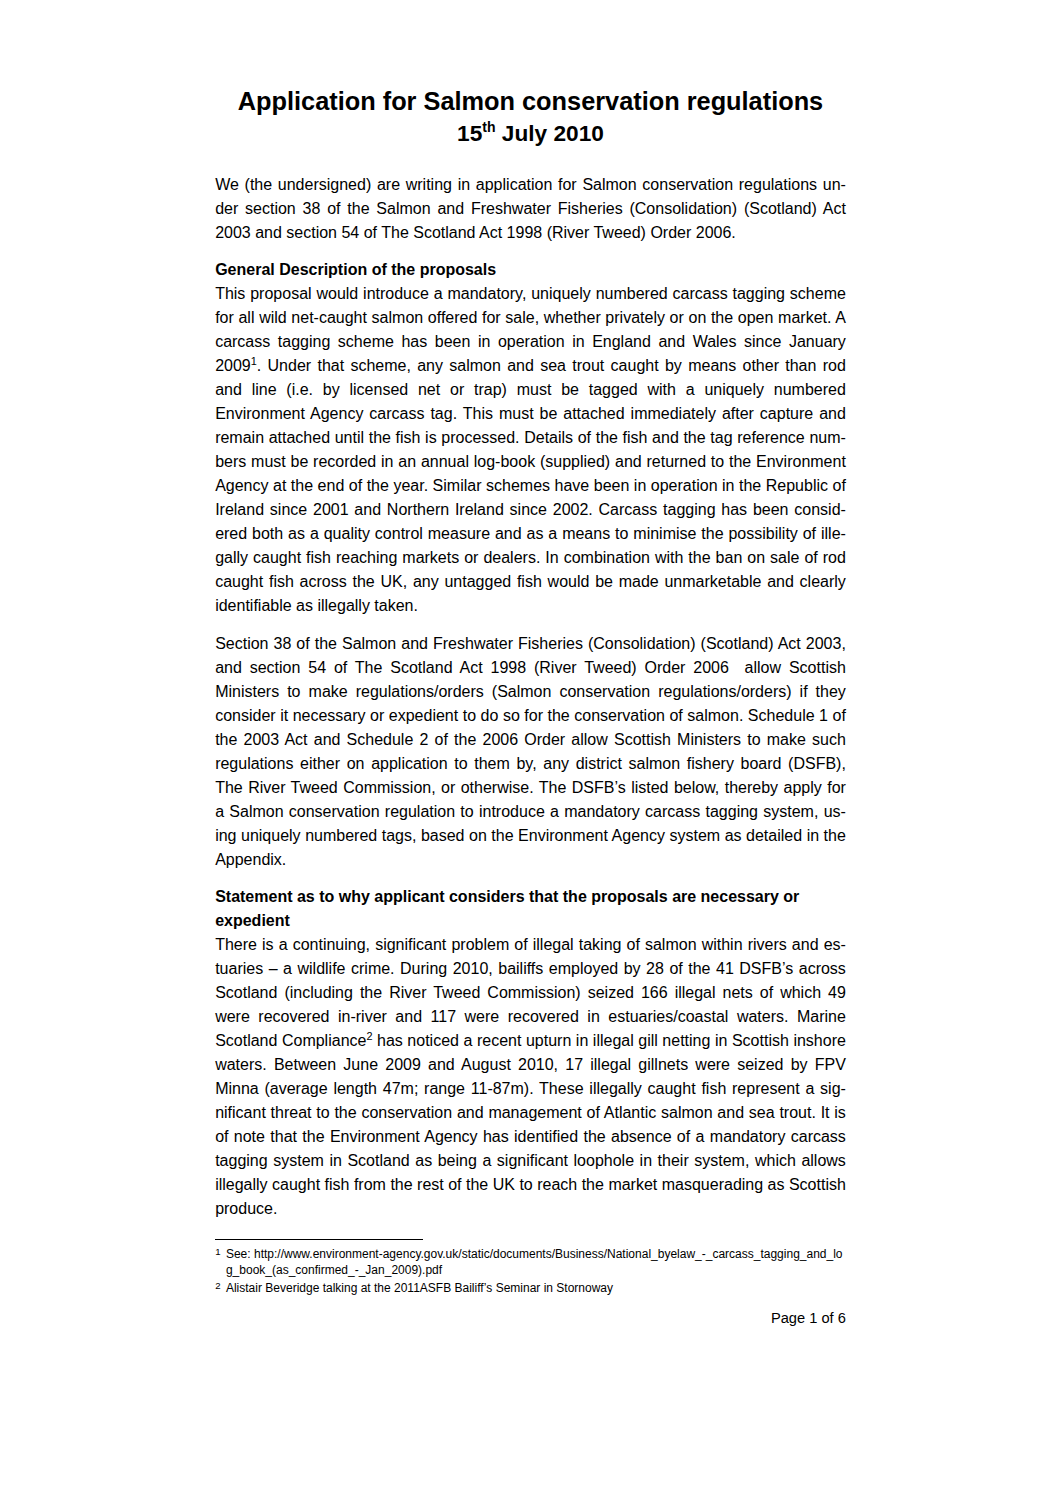Application for Salmon conservation regulations
15th July 2010
We (the undersigned) are writing in application for Salmon conservation regulations under section 38 of the Salmon and Freshwater Fisheries (Consolidation) (Scotland) Act 2003 and section 54 of The Scotland Act 1998 (River Tweed) Order 2006.
General Description of the proposals
This proposal would introduce a mandatory, uniquely numbered carcass tagging scheme for all wild net-caught salmon offered for sale, whether privately or on the open market. A carcass tagging scheme has been in operation in England and Wales since January 20091. Under that scheme, any salmon and sea trout caught by means other than rod and line (i.e. by licensed net or trap) must be tagged with a uniquely numbered Environment Agency carcass tag. This must be attached immediately after capture and remain attached until the fish is processed. Details of the fish and the tag reference numbers must be recorded in an annual log-book (supplied) and returned to the Environment Agency at the end of the year. Similar schemes have been in operation in the Republic of Ireland since 2001 and Northern Ireland since 2002. Carcass tagging has been considered both as a quality control measure and as a means to minimise the possibility of illegally caught fish reaching markets or dealers. In combination with the ban on sale of rod caught fish across the UK, any untagged fish would be made unmarketable and clearly identifiable as illegally taken.
Section 38 of the Salmon and Freshwater Fisheries (Consolidation) (Scotland) Act 2003, and section 54 of The Scotland Act 1998 (River Tweed) Order 2006 allow Scottish Ministers to make regulations/orders (Salmon conservation regulations/orders) if they consider it necessary or expedient to do so for the conservation of salmon. Schedule 1 of the 2003 Act and Schedule 2 of the 2006 Order allow Scottish Ministers to make such regulations either on application to them by, any district salmon fishery board (DSFB), The River Tweed Commission, or otherwise. The DSFB’s listed below, thereby apply for a Salmon conservation regulation to introduce a mandatory carcass tagging system, using uniquely numbered tags, based on the Environment Agency system as detailed in the Appendix.
Statement as to why applicant considers that the proposals are necessary or expedient
There is a continuing, significant problem of illegal taking of salmon within rivers and estuaries – a wildlife crime. During 2010, bailiffs employed by 28 of the 41 DSFB’s across Scotland (including the River Tweed Commission) seized 166 illegal nets of which 49 were recovered in-river and 117 were recovered in estuaries/coastal waters. Marine Scotland Compliance2 has noticed a recent upturn in illegal gill netting in Scottish inshore waters. Between June 2009 and August 2010, 17 illegal gillnets were seized by FPV Minna (average length 47m; range 11-87m). These illegally caught fish represent a significant threat to the conservation and management of Atlantic salmon and sea trout. It is of note that the Environment Agency has identified the absence of a mandatory carcass tagging system in Scotland as being a significant loophole in their system, which allows illegally caught fish from the rest of the UK to reach the market masquerading as Scottish produce.
1 See: http://www.environment-agency.gov.uk/static/documents/Business/National_byelaw_-_carcass_tagging_and_log_book_(as_confirmed_-_Jan_2009).pdf
2 Alistair Beveridge talking at the 2011ASFB Bailiff’s Seminar in Stornoway
Page 1 of 6